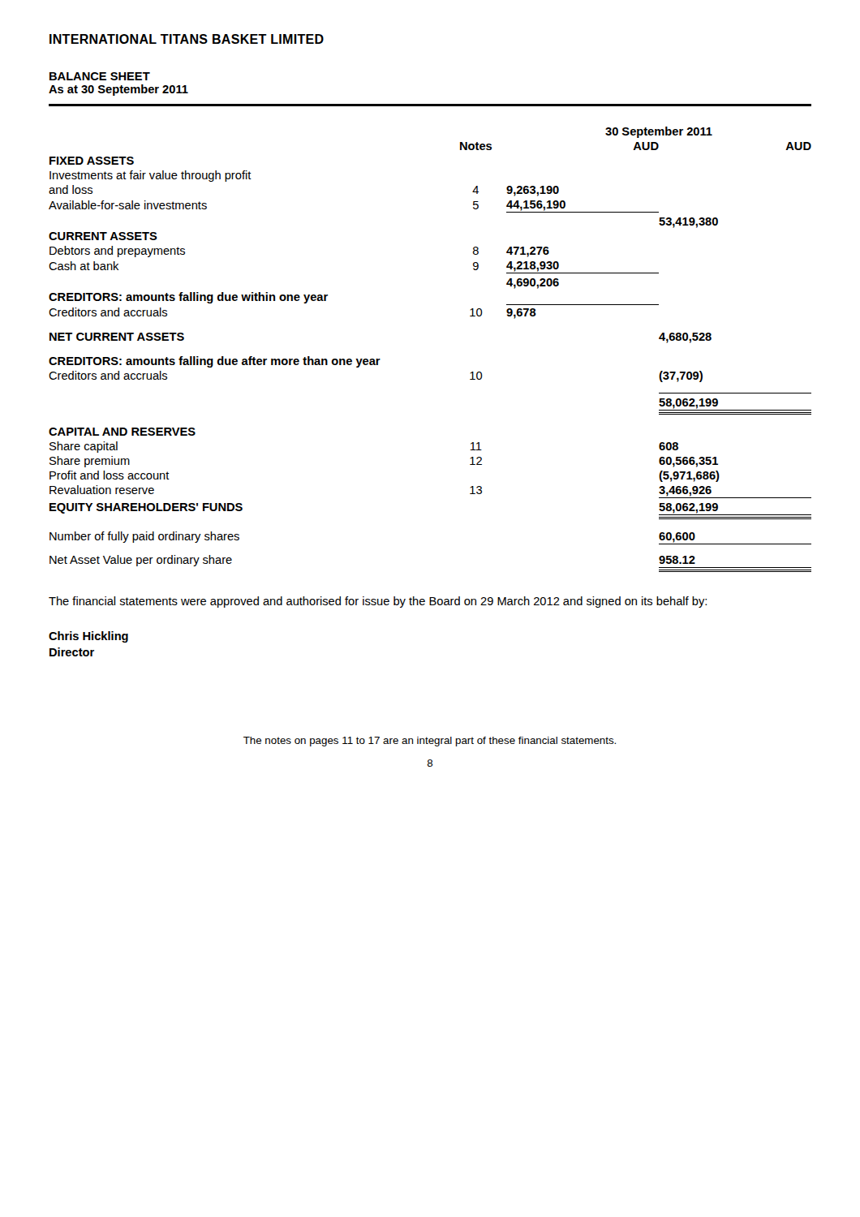INTERNATIONAL TITANS BASKET LIMITED
BALANCE SHEET
As at 30 September 2011
| | | 30 September 2011 |
| | Notes | AUD | AUD |
| FIXED ASSETS | | | |
| Investments at fair value through profit | | | |
| and loss | 4 | 9,263,190 | |
| Available-for-sale investments | 5 | 44,156,190 | |
| | | | 53,419,380 |
| CURRENT ASSETS | | | |
| Debtors and prepayments | 8 | 471,276 | |
| Cash at bank | 9 | 4,218,930 | |
| | | 4,690,206 | |
| CREDITORS: amounts falling due within one year | | | |
| Creditors and accruals | 10 | 9,678 | |
| NET CURRENT ASSETS | | | 4,680,528 |
| CREDITORS: amounts falling due after more than one year | | | |
| Creditors and accruals | 10 | | (37,709) |
| | | | 58,062,199 |
| CAPITAL AND RESERVES | | | |
| Share capital | 11 | | 608 |
| Share premium | 12 | | 60,566,351 |
| Profit and loss account | | | (5,971,686) |
| Revaluation reserve | 13 | | 3,466,926 |
| EQUITY SHAREHOLDERS' FUNDS | | | 58,062,199 |
| Number of fully paid ordinary shares | | | 60,600 |
| Net Asset Value per ordinary share | | | 958.12 |
The financial statements were approved and authorised for issue by the Board on 29 March 2012 and signed on its behalf by:
Chris Hickling
Director
The notes on pages 11 to 17 are an integral part of these financial statements.
8